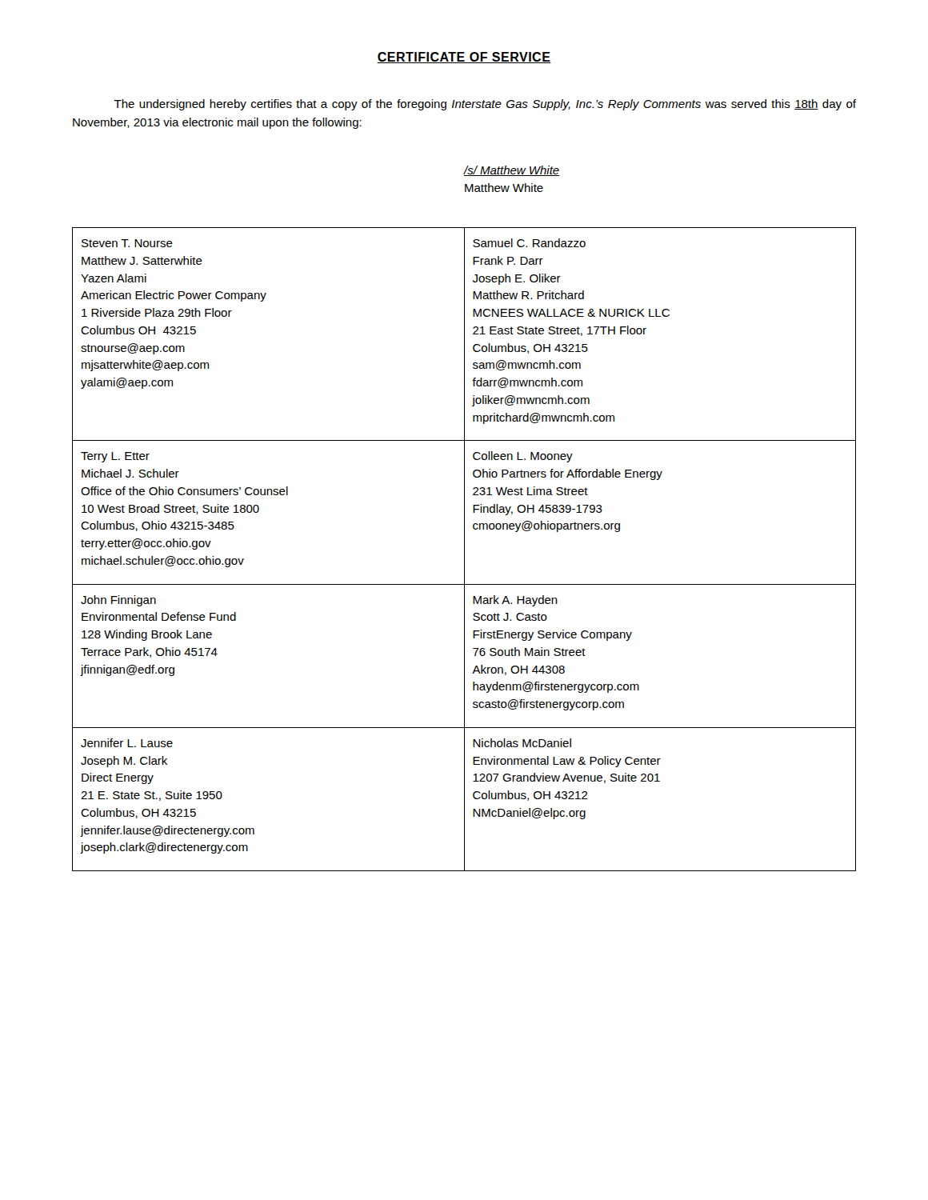CERTIFICATE OF SERVICE
The undersigned hereby certifies that a copy of the foregoing Interstate Gas Supply, Inc.’s Reply Comments was served this 18th day of November, 2013 via electronic mail upon the following:
/s/ Matthew White Matthew White
| Steven T. Nourse Matthew J. Satterwhite Yazen Alami American Electric Power Company 1 Riverside Plaza 29th Floor Columbus OH 43215 stnourse@aep.com mjsatterwhite@aep.com yalami@aep.com | Samuel C. Randazzo Frank P. Darr Joseph E. Oliker Matthew R. Pritchard MCNEES WALLACE & NURICK LLC 21 East State Street, 17TH Floor Columbus, OH 43215 sam@mwncmh.com fdarr@mwncmh.com joliker@mwncmh.com mpritchard@mwncmh.com |
| Terry L. Etter Michael J. Schuler Office of the Ohio Consumers’ Counsel 10 West Broad Street, Suite 1800 Columbus, Ohio 43215-3485 terry.etter@occ.ohio.gov michael.schuler@occ.ohio.gov | Colleen L. Mooney Ohio Partners for Affordable Energy 231 West Lima Street Findlay, OH 45839-1793 cmooney@ohiopartners.org |
| John Finnigan Environmental Defense Fund 128 Winding Brook Lane Terrace Park, Ohio 45174 jfinnigan@edf.org | Mark A. Hayden Scott J. Casto FirstEnergy Service Company 76 South Main Street Akron, OH 44308 haydenm@firstenergycorp.com scasto@firstenergycorp.com |
| Jennifer L. Lause Joseph M. Clark Direct Energy 21 E. State St., Suite 1950 Columbus, OH 43215 jennifer.lause@directenergy.com joseph.clark@directenergy.com | Nicholas McDaniel Environmental Law & Policy Center 1207 Grandview Avenue, Suite 201 Columbus, OH 43212 NMcDaniel@elpc.org |